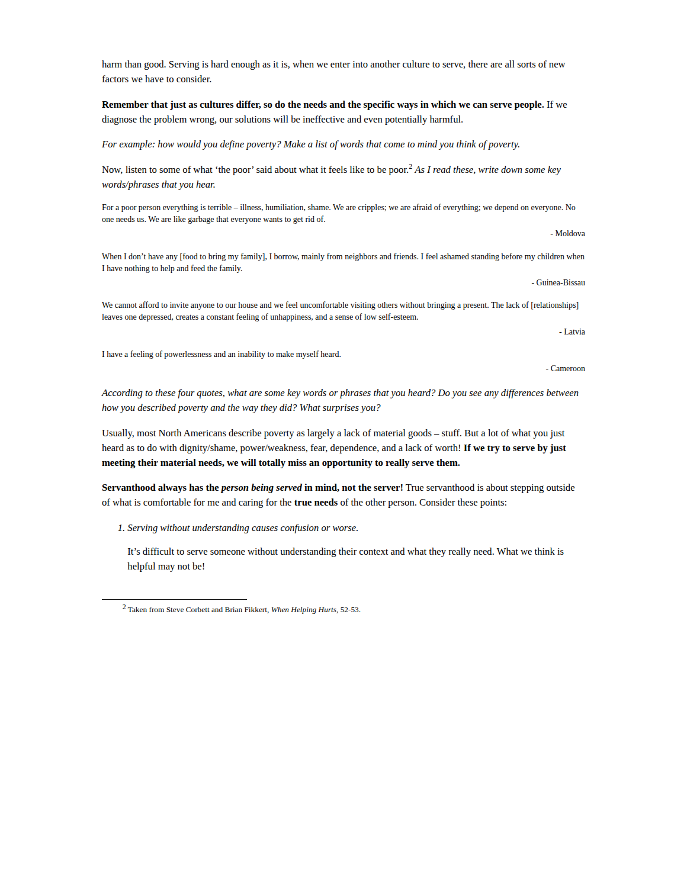harm than good. Serving is hard enough as it is, when we enter into another culture to serve, there are all sorts of new factors we have to consider.
Remember that just as cultures differ, so do the needs and the specific ways in which we can serve people. If we diagnose the problem wrong, our solutions will be ineffective and even potentially harmful.
For example: how would you define poverty? Make a list of words that come to mind you think of poverty.
Now, listen to some of what ‘the poor’ said about what it feels like to be poor.2 As I read these, write down some key words/phrases that you hear.
For a poor person everything is terrible – illness, humiliation, shame. We are cripples; we are afraid of everything; we depend on everyone. No one needs us. We are like garbage that everyone wants to get rid of.
- Moldova
When I don’t have any [food to bring my family], I borrow, mainly from neighbors and friends. I feel ashamed standing before my children when I have nothing to help and feed the family.
- Guinea-Bissau
We cannot afford to invite anyone to our house and we feel uncomfortable visiting others without bringing a present. The lack of [relationships] leaves one depressed, creates a constant feeling of unhappiness, and a sense of low self-esteem.
- Latvia
I have a feeling of powerlessness and an inability to make myself heard.
- Cameroon
According to these four quotes, what are some key words or phrases that you heard? Do you see any differences between how you described poverty and the way they did? What surprises you?
Usually, most North Americans describe poverty as largely a lack of material goods – stuff. But a lot of what you just heard as to do with dignity/shame, power/weakness, fear, dependence, and a lack of worth! If we try to serve by just meeting their material needs, we will totally miss an opportunity to really serve them.
Servanthood always has the person being served in mind, not the server! True servanthood is about stepping outside of what is comfortable for me and caring for the true needs of the other person. Consider these points:
Serving without understanding causes confusion or worse.
It’s difficult to serve someone without understanding their context and what they really need. What we think is helpful may not be!
2 Taken from Steve Corbett and Brian Fikkert, When Helping Hurts, 52-53.